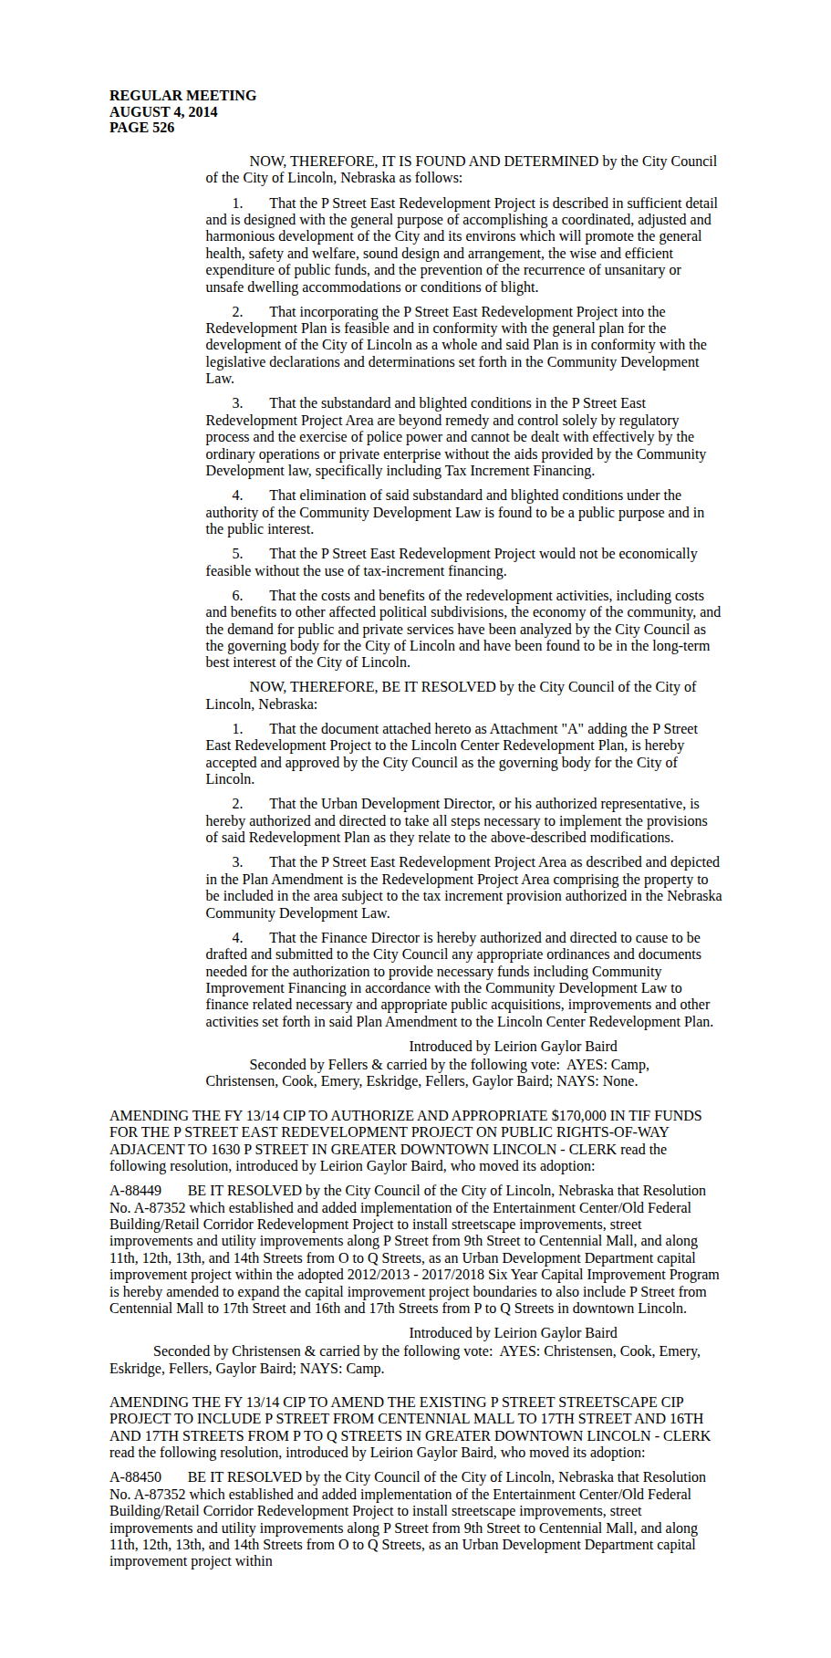REGULAR MEETING
AUGUST 4, 2014
PAGE 526
NOW, THEREFORE, IT IS FOUND AND DETERMINED by the City Council of the City of Lincoln, Nebraska as follows:
1. That the P Street East Redevelopment Project is described in sufficient detail and is designed with the general purpose of accomplishing a coordinated, adjusted and harmonious development of the City and its environs which will promote the general health, safety and welfare, sound design and arrangement, the wise and efficient expenditure of public funds, and the prevention of the recurrence of unsanitary or unsafe dwelling accommodations or conditions of blight.
2. That incorporating the P Street East Redevelopment Project into the Redevelopment Plan is feasible and in conformity with the general plan for the development of the City of Lincoln as a whole and said Plan is in conformity with the legislative declarations and determinations set forth in the Community Development Law.
3. That the substandard and blighted conditions in the P Street East Redevelopment Project Area are beyond remedy and control solely by regulatory process and the exercise of police power and cannot be dealt with effectively by the ordinary operations or private enterprise without the aids provided by the Community Development law, specifically including Tax Increment Financing.
4. That elimination of said substandard and blighted conditions under the authority of the Community Development Law is found to be a public purpose and in the public interest.
5. That the P Street East Redevelopment Project would not be economically feasible without the use of tax-increment financing.
6. That the costs and benefits of the redevelopment activities, including costs and benefits to other affected political subdivisions, the economy of the community, and the demand for public and private services have been analyzed by the City Council as the governing body for the City of Lincoln and have been found to be in the long-term best interest of the City of Lincoln.
NOW, THEREFORE, BE IT RESOLVED by the City Council of the City of Lincoln, Nebraska:
1. That the document attached hereto as Attachment "A" adding the P Street East Redevelopment Project to the Lincoln Center Redevelopment Plan, is hereby accepted and approved by the City Council as the governing body for the City of Lincoln.
2. That the Urban Development Director, or his authorized representative, is hereby authorized and directed to take all steps necessary to implement the provisions of said Redevelopment Plan as they relate to the above-described modifications.
3. That the P Street East Redevelopment Project Area as described and depicted in the Plan Amendment is the Redevelopment Project Area comprising the property to be included in the area subject to the tax increment provision authorized in the Nebraska Community Development Law.
4. That the Finance Director is hereby authorized and directed to cause to be drafted and submitted to the City Council any appropriate ordinances and documents needed for the authorization to provide necessary funds including Community Improvement Financing in accordance with the Community Development Law to finance related necessary and appropriate public acquisitions, improvements and other activities set forth in said Plan Amendment to the Lincoln Center Redevelopment Plan.
Introduced by Leirion Gaylor Baird
Seconded by Fellers & carried by the following vote: AYES: Camp, Christensen, Cook, Emery, Eskridge, Fellers, Gaylor Baird; NAYS: None.
AMENDING THE FY 13/14 CIP TO AUTHORIZE AND APPROPRIATE $170,000 IN TIF FUNDS FOR THE P STREET EAST REDEVELOPMENT PROJECT ON PUBLIC RIGHTS-OF-WAY ADJACENT TO 1630 P STREET IN GREATER DOWNTOWN LINCOLN - CLERK read the following resolution, introduced by Leirion Gaylor Baird, who moved its adoption:
A-88449 BE IT RESOLVED by the City Council of the City of Lincoln, Nebraska that Resolution No. A-87352 which established and added implementation of the Entertainment Center/Old Federal Building/Retail Corridor Redevelopment Project to install streetscape improvements, street improvements and utility improvements along P Street from 9th Street to Centennial Mall, and along 11th, 12th, 13th, and 14th Streets from O to Q Streets, as an Urban Development Department capital improvement project within the adopted 2012/2013 - 2017/2018 Six Year Capital Improvement Program is hereby amended to expand the capital improvement project boundaries to also include P Street from Centennial Mall to 17th Street and 16th and 17th Streets from P to Q Streets in downtown Lincoln.
Introduced by Leirion Gaylor Baird
Seconded by Christensen & carried by the following vote: AYES: Christensen, Cook, Emery, Eskridge, Fellers, Gaylor Baird; NAYS: Camp.
AMENDING THE FY 13/14 CIP TO AMEND THE EXISTING P STREET STREETSCAPE CIP PROJECT TO INCLUDE P STREET FROM CENTENNIAL MALL TO 17TH STREET AND 16TH AND 17TH STREETS FROM P TO Q STREETS IN GREATER DOWNTOWN LINCOLN - CLERK read the following resolution, introduced by Leirion Gaylor Baird, who moved its adoption:
A-88450 BE IT RESOLVED by the City Council of the City of Lincoln, Nebraska that Resolution No. A-87352 which established and added implementation of the Entertainment Center/Old Federal Building/Retail Corridor Redevelopment Project to install streetscape improvements, street improvements and utility improvements along P Street from 9th Street to Centennial Mall, and along 11th, 12th, 13th, and 14th Streets from O to Q Streets, as an Urban Development Department capital improvement project within